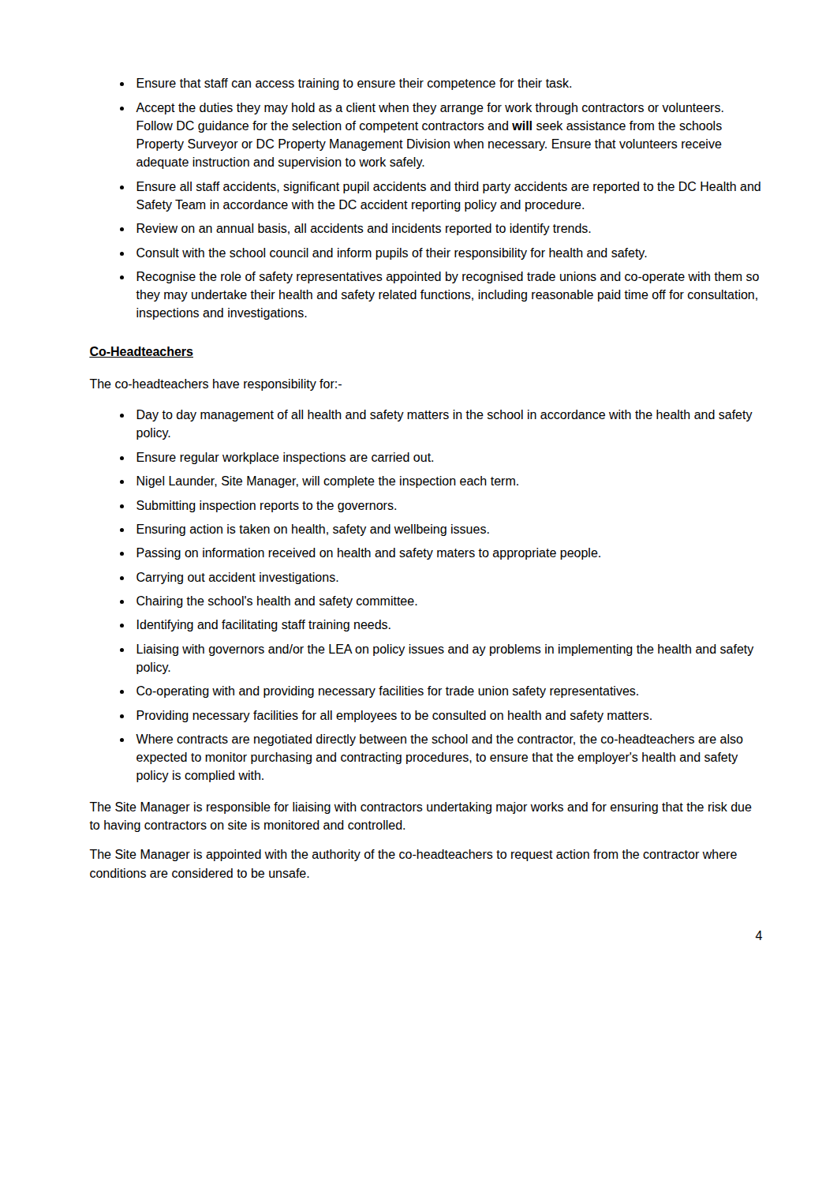Ensure that staff can access training to ensure their competence for their task.
Accept the duties they may hold as a client when they arrange for work through contractors or volunteers. Follow DC guidance for the selection of competent contractors and will seek assistance from the schools Property Surveyor or DC Property Management Division when necessary. Ensure that volunteers receive adequate instruction and supervision to work safely.
Ensure all staff accidents, significant pupil accidents and third party accidents are reported to the DC Health and Safety Team in accordance with the DC accident reporting policy and procedure.
Review on an annual basis, all accidents and incidents reported to identify trends.
Consult with the school council and inform pupils of their responsibility for health and safety.
Recognise the role of safety representatives appointed by recognised trade unions and co-operate with them so they may undertake their health and safety related functions, including reasonable paid time off for consultation, inspections and investigations.
Co-Headteachers
The co-headteachers have responsibility for:-
Day to day management of all health and safety matters in the school in accordance with the health and safety policy.
Ensure regular workplace inspections are carried out.
Nigel Launder, Site Manager, will complete the inspection each term.
Submitting inspection reports to the governors.
Ensuring action is taken on health, safety and wellbeing issues.
Passing on information received on health and safety maters to appropriate people.
Carrying out accident investigations.
Chairing the school's health and safety committee.
Identifying and facilitating staff training needs.
Liaising with governors and/or the LEA on policy issues and ay problems in implementing the health and safety policy.
Co-operating with and providing necessary facilities for trade union safety representatives.
Providing necessary facilities for all employees to be consulted on health and safety matters.
Where contracts are negotiated directly between the school and the contractor, the co-headteachers are also expected to monitor purchasing and contracting procedures, to ensure that the employer's health and safety policy is complied with.
The Site Manager is responsible for liaising with contractors undertaking major works and for ensuring that the risk due to having contractors on site is monitored and controlled.
The Site Manager is appointed with the authority of the co-headteachers to request action from the contractor where conditions are considered to be unsafe.
4